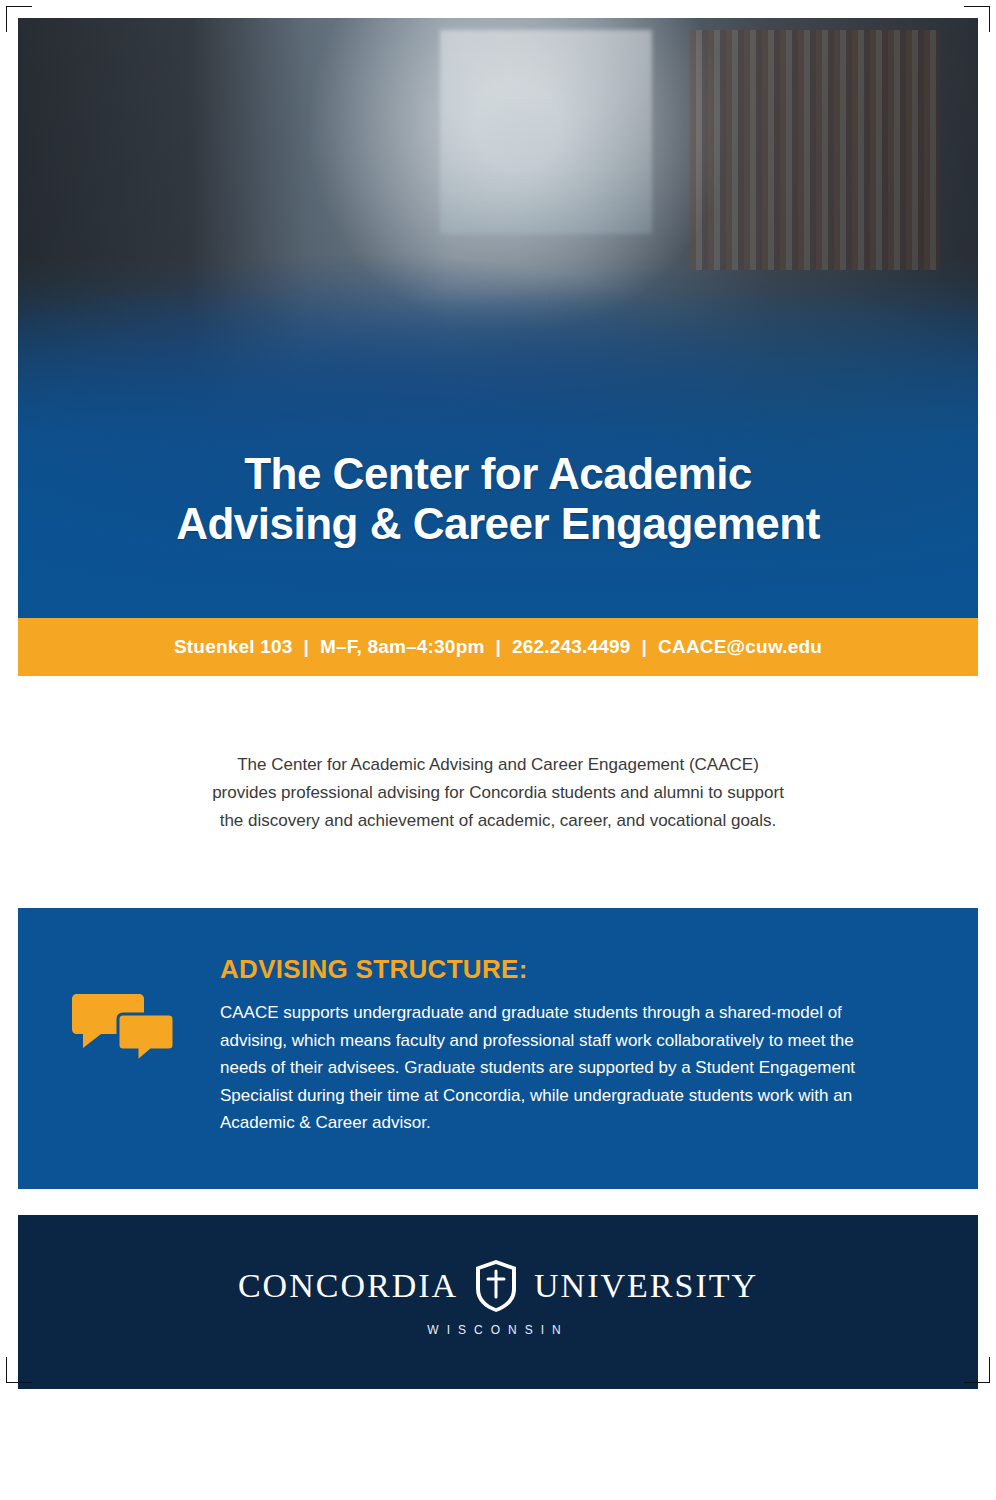The Center for Academic
Advising & Career Engagement
Stuenkel 103 | M–F, 8am–4:30pm | 262.243.4499 | CAACE@cuw.edu
The Center for Academic Advising and Career Engagement (CAACE)
provides professional advising for Concordia students and alumni to support
the discovery and achievement of academic, career, and vocational goals.
ADVISING STRUCTURE:
CAACE supports undergraduate and graduate students through a shared-model of advising, which means faculty and professional staff work collaboratively to meet the needs of their advisees. Graduate students are supported by a Student Engagement Specialist during their time at Concordia, while undergraduate students work with an Academic & Career advisor.
Concordia University
Wisconsin